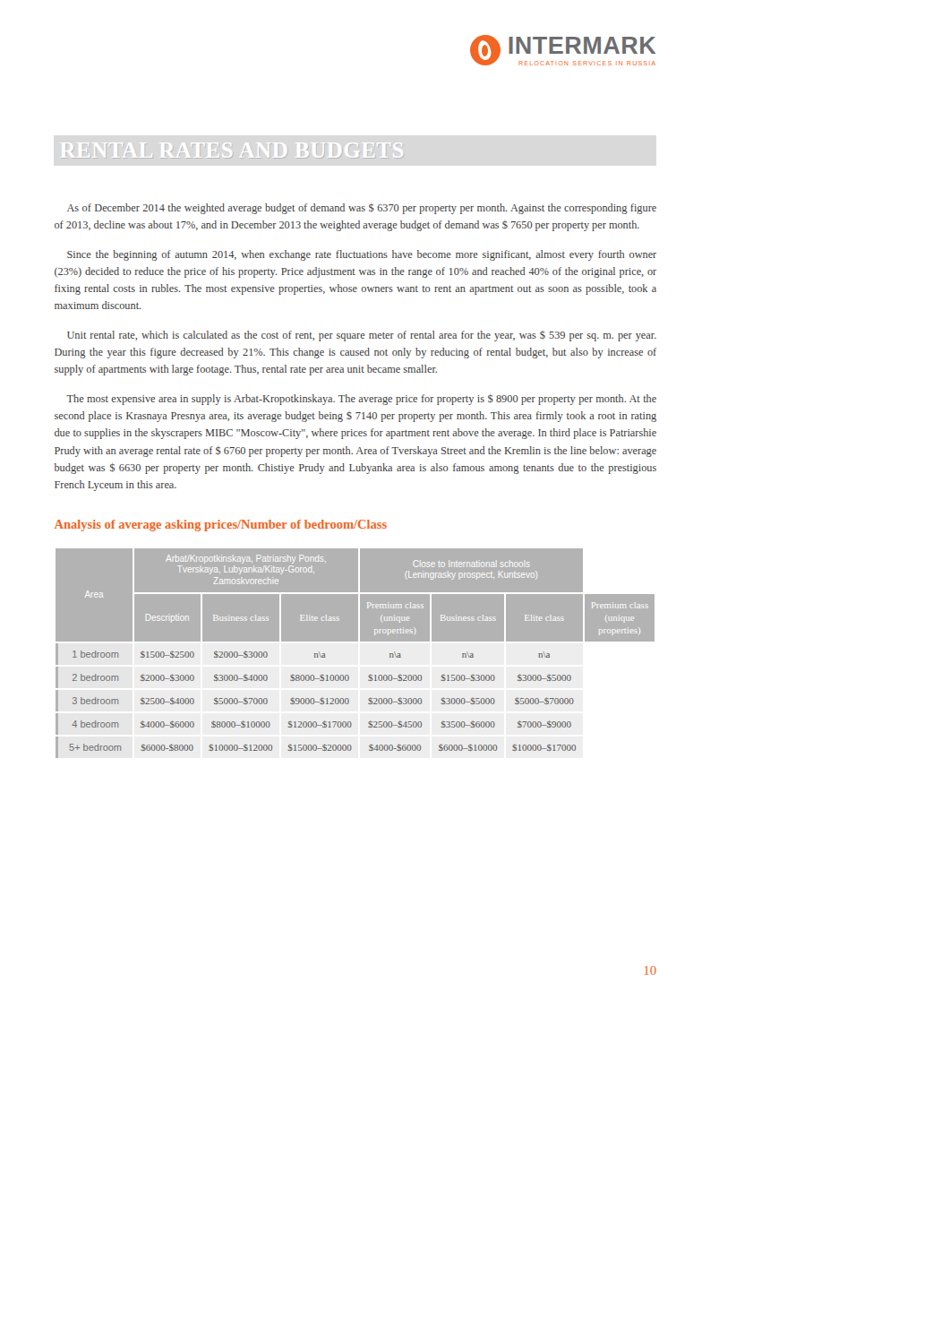INTERMARK
RELOCATION SERVICES IN RUSSIA
RENTAL RATES AND BUDGETS
As of December 2014 the weighted average budget of demand was $ 6370 per property per month. Against the corresponding figure of 2013, decline was about 17%, and in December 2013 the weighted average budget of demand was $ 7650 per property per month.
Since the beginning of autumn 2014, when exchange rate fluctuations have become more significant, almost every fourth owner (23%) decided to reduce the price of his property. Price adjustment was in the range of 10% and reached 40% of the original price, or fixing rental costs in rubles. The most expensive properties, whose owners want to rent an apartment out as soon as possible, took a maximum discount.
Unit rental rate, which is calculated as the cost of rent, per square meter of rental area for the year, was $ 539 per sq. m. per year. During the year this figure decreased by 21%. This change is caused not only by reducing of rental budget, but also by increase of supply of apartments with large footage. Thus, rental rate per area unit became smaller.
The most expensive area in supply is Arbat-Kropotkinskaya. The average price for property is $ 8900 per property per month. At the second place is Krasnaya Presnya area, its average budget being $ 7140 per property per month. This area firmly took a root in rating due to supplies in the skyscrapers MIBC "Moscow-City", where prices for apartment rent above the average. In third place is Patriarshie Prudy with an average rental rate of $ 6760 per property per month. Area of Tverskaya Street and the Kremlin is the line below: average budget was $ 6630 per property per month. Chistiye Prudy and Lubyanka area is also famous among tenants due to the prestigious French Lyceum in this area.
Analysis of average asking prices/Number of bedroom/Class
| Area | Arbat/Kropotkinskaya, Patriarshy Ponds, Tverskaya, Lubyanka/Kitay-Gorod, Zamoskvorechie | Close to International schools (Leningrasky prospect, Kuntsevo) |
| --- | --- | --- |
| Description | Business class | Elite class | Premium class (unique properties) | Business class | Elite class | Premium class (unique properties) |
| 1 bedroom | $1500–$2500 | $2000–$3000 | n\a | n\a | n\a | n\a |
| 2 bedroom | $2000–$3000 | $3000–$4000 | $8000–$10000 | $1000–$2000 | $1500–$3000 | $3000–$5000 |
| 3 bedroom | $2500–$4000 | $5000–$7000 | $9000–$12000 | $2000–$3000 | $3000–$5000 | $5000–$70000 |
| 4 bedroom | $4000–$6000 | $8000–$10000 | $12000–$17000 | $2500–$4500 | $3500–$6000 | $7000–$9000 |
| 5+ bedroom | $6000-$8000 | $10000–$12000 | $15000–$20000 | $4000-$6000 | $6000–$10000 | $10000–$17000 |
10